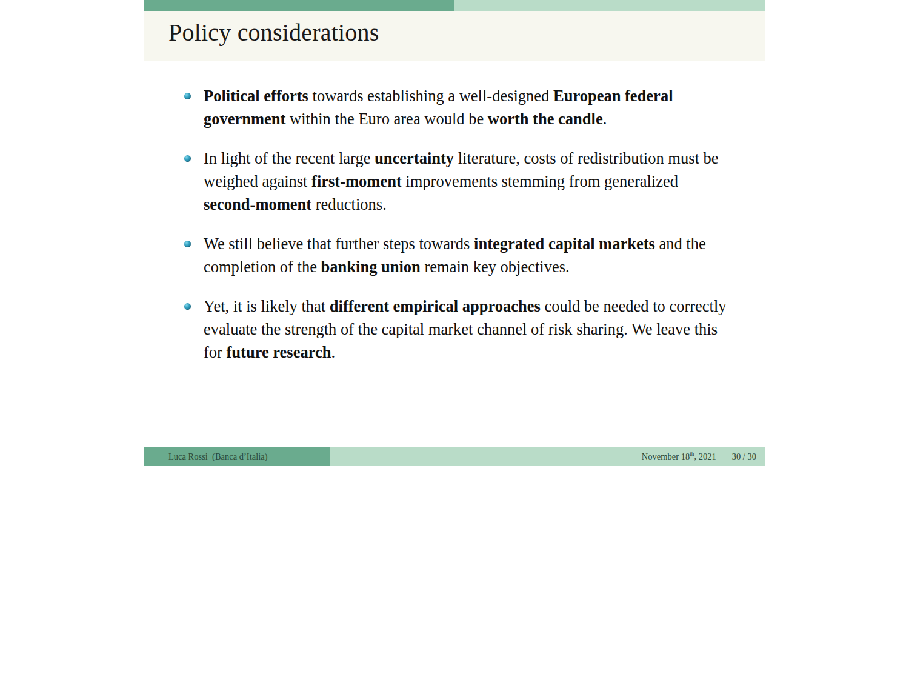Policy considerations
Political efforts towards establishing a well-designed European federal government within the Euro area would be worth the candle.
In light of the recent large uncertainty literature, costs of redistribution must be weighed against first-moment improvements stemming from generalized second-moment reductions.
We still believe that further steps towards integrated capital markets and the completion of the banking union remain key objectives.
Yet, it is likely that different empirical approaches could be needed to correctly evaluate the strength of the capital market channel of risk sharing. We leave this for future research.
Luca Rossi (Banca d’Italia)
November 18th, 202130 / 30